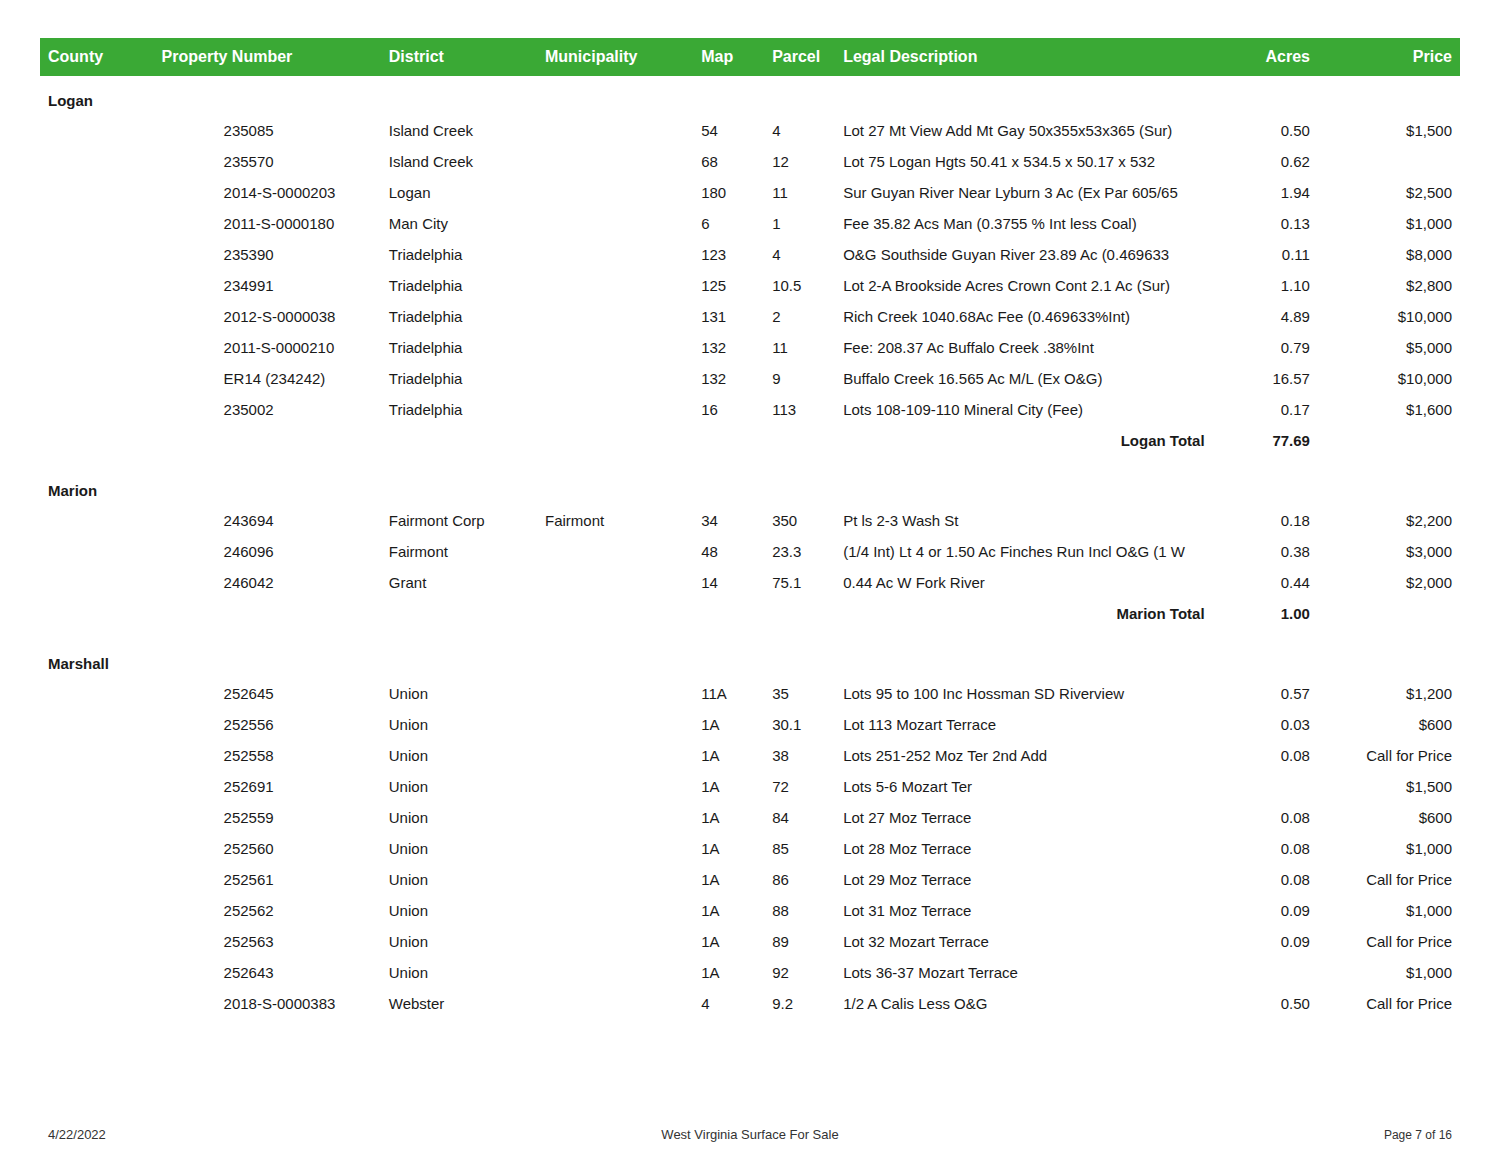| County | Property Number | District | Municipality | Map | Parcel | Legal Description | Acres | Price |
| --- | --- | --- | --- | --- | --- | --- | --- | --- |
| Logan |
| | 235085 | Island Creek | | 54 | 4 | Lot 27 Mt View Add Mt Gay 50x355x53x365 (Sur) | 0.50 | $1,500 |
| | 235570 | Island Creek | | 68 | 12 | Lot 75 Logan Hgts 50.41 x 534.5 x 50.17 x 532 | 0.62 | |
| | 2014-S-0000203 | Logan | | 180 | 11 | Sur Guyan River Near Lyburn 3 Ac (Ex Par 605/65 | 1.94 | $2,500 |
| | 2011-S-0000180 | Man City | | 6 | 1 | Fee 35.82 Acs Man (0.3755 % Int less Coal) | 0.13 | $1,000 |
| | 235390 | Triadelphia | | 123 | 4 | O&G Southside Guyan River 23.89 Ac (0.469633 | 0.11 | $8,000 |
| | 234991 | Triadelphia | | 125 | 10.5 | Lot 2-A Brookside Acres Crown Cont 2.1 Ac (Sur) | 1.10 | $2,800 |
| | 2012-S-0000038 | Triadelphia | | 131 | 2 | Rich Creek 1040.68Ac Fee (0.469633%Int) | 4.89 | $10,000 |
| | 2011-S-0000210 | Triadelphia | | 132 | 11 | Fee: 208.37 Ac Buffalo Creek .38%Int | 0.79 | $5,000 |
| | ER14 (234242) | Triadelphia | | 132 | 9 | Buffalo Creek 16.565 Ac M/L (Ex O&G) | 16.57 | $10,000 |
| | 235002 | Triadelphia | | 16 | 113 | Lots 108-109-110 Mineral City (Fee) | 0.17 | $1,600 |
| Logan Total | 77.69 | |
| Marion |
| | 243694 | Fairmont Corp | Fairmont | 34 | 350 | Pt ls 2-3 Wash St | 0.18 | $2,200 |
| | 246096 | Fairmont | | 48 | 23.3 | (1/4 Int) Lt 4 or 1.50 Ac Finches Run Incl O&G (1 W | 0.38 | $3,000 |
| | 246042 | Grant | | 14 | 75.1 | 0.44 Ac W Fork River | 0.44 | $2,000 |
| Marion Total | 1.00 | |
| Marshall |
| | 252645 | Union | | 11A | 35 | Lots 95 to 100 Inc Hossman SD Riverview | 0.57 | $1,200 |
| | 252556 | Union | | 1A | 30.1 | Lot 113 Mozart Terrace | 0.03 | $600 |
| | 252558 | Union | | 1A | 38 | Lots 251-252 Moz Ter 2nd Add | 0.08 | Call for Price |
| | 252691 | Union | | 1A | 72 | Lots 5-6 Mozart Ter | | $1,500 |
| | 252559 | Union | | 1A | 84 | Lot 27 Moz Terrace | 0.08 | $600 |
| | 252560 | Union | | 1A | 85 | Lot 28 Moz Terrace | 0.08 | $1,000 |
| | 252561 | Union | | 1A | 86 | Lot 29 Moz Terrace | 0.08 | Call for Price |
| | 252562 | Union | | 1A | 88 | Lot 31 Moz Terrace | 0.09 | $1,000 |
| | 252563 | Union | | 1A | 89 | Lot 32 Mozart Terrace | 0.09 | Call for Price |
| | 252643 | Union | | 1A | 92 | Lots 36-37 Mozart Terrace | | $1,000 |
| | 2018-S-0000383 | Webster | | 4 | 9.2 | 1/2 A Calis Less O&G | 0.50 | Call for Price |
4/22/2022
West Virginia Surface For Sale
Page 7 of 16